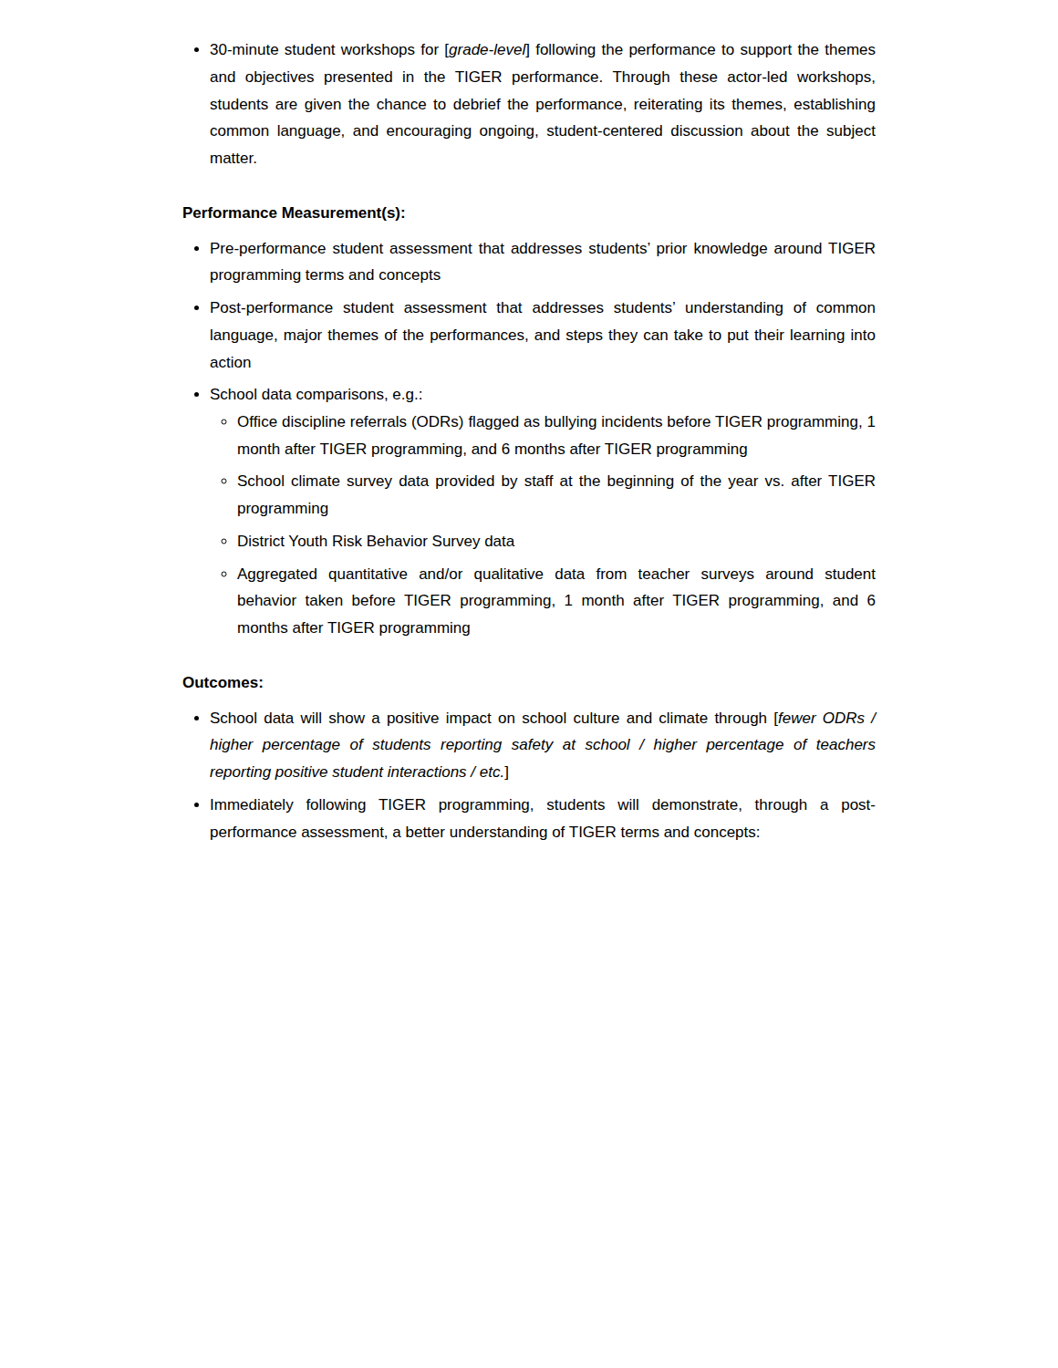30-minute student workshops for [grade-level] following the performance to support the themes and objectives presented in the TIGER performance. Through these actor-led workshops, students are given the chance to debrief the performance, reiterating its themes, establishing common language, and encouraging ongoing, student-centered discussion about the subject matter.
Performance Measurement(s):
Pre-performance student assessment that addresses students’ prior knowledge around TIGER programming terms and concepts
Post-performance student assessment that addresses students’ understanding of common language, major themes of the performances, and steps they can take to put their learning into action
School data comparisons, e.g.:
Office discipline referrals (ODRs) flagged as bullying incidents before TIGER programming, 1 month after TIGER programming, and 6 months after TIGER programming
School climate survey data provided by staff at the beginning of the year vs. after TIGER programming
District Youth Risk Behavior Survey data
Aggregated quantitative and/or qualitative data from teacher surveys around student behavior taken before TIGER programming, 1 month after TIGER programming, and 6 months after TIGER programming
Outcomes:
School data will show a positive impact on school culture and climate through [fewer ODRs / higher percentage of students reporting safety at school / higher percentage of teachers reporting positive student interactions / etc.]
Immediately following TIGER programming, students will demonstrate, through a post-performance assessment, a better understanding of TIGER terms and concepts: